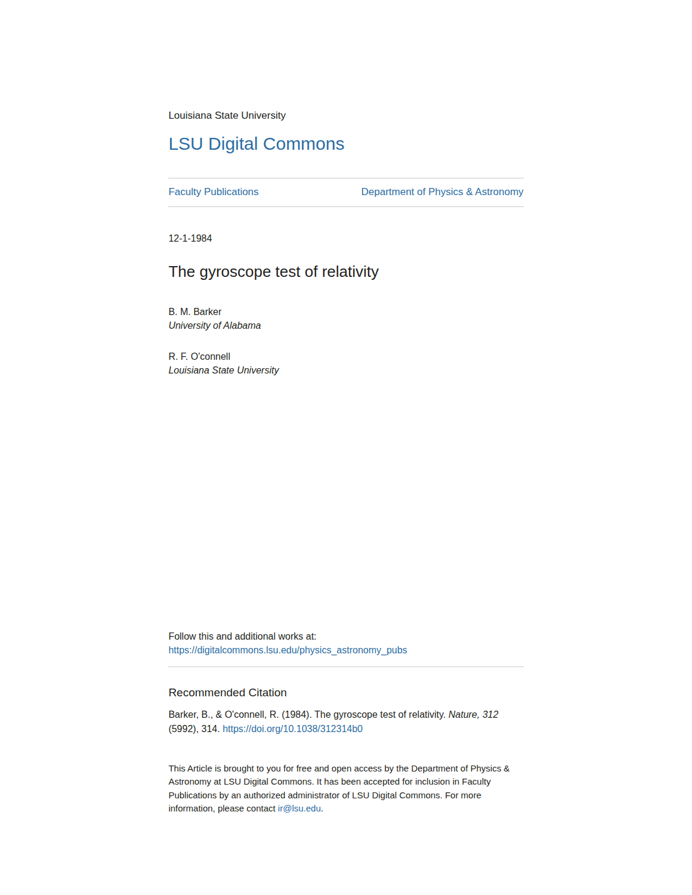Louisiana State University
LSU Digital Commons
Faculty Publications Department of Physics & Astronomy
12-1-1984
The gyroscope test of relativity
B. M. Barker University of Alabama
R. F. O'connell Louisiana State University
Follow this and additional works at: https://digitalcommons.lsu.edu/physics_astronomy_pubs
Recommended Citation
Barker, B., & O'connell, R. (1984). The gyroscope test of relativity. Nature, 312 (5992), 314. https://doi.org/10.1038/312314b0
This Article is brought to you for free and open access by the Department of Physics & Astronomy at LSU Digital Commons. It has been accepted for inclusion in Faculty Publications by an authorized administrator of LSU Digital Commons. For more information, please contact ir@lsu.edu.